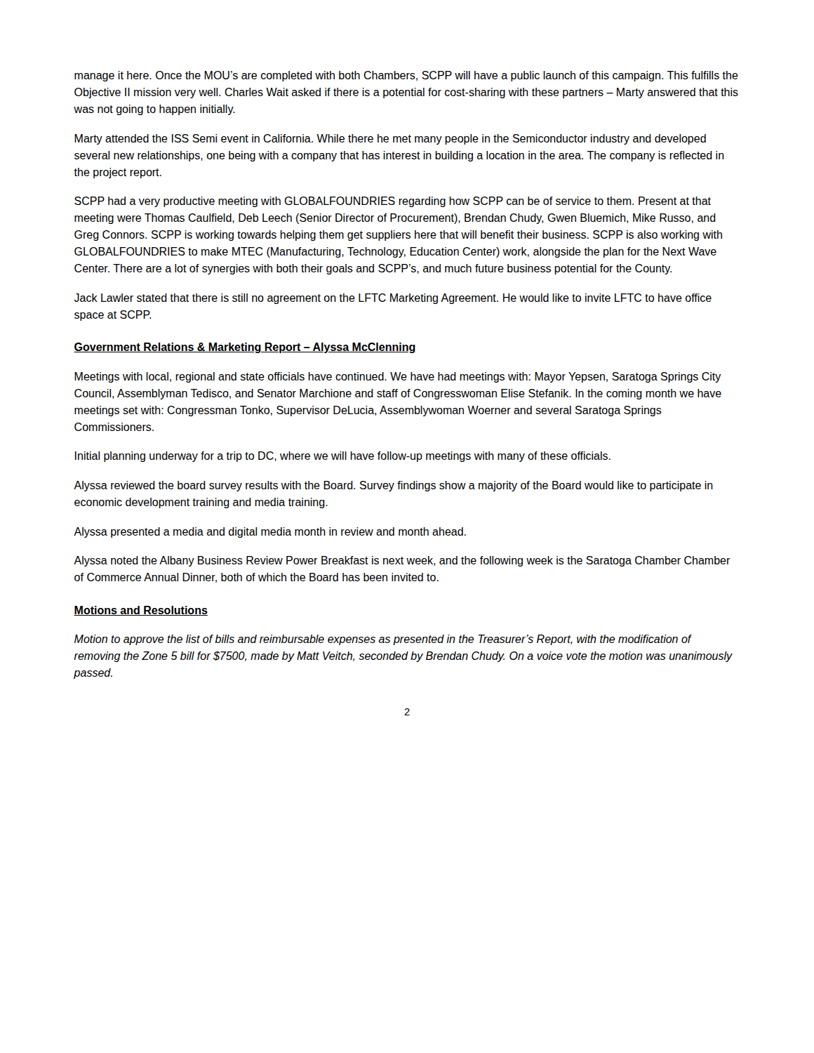manage it here. Once the MOU’s are completed with both Chambers, SCPP will have a public launch of this campaign. This fulfills the Objective II mission very well. Charles Wait asked if there is a potential for cost-sharing with these partners – Marty answered that this was not going to happen initially.
Marty attended the ISS Semi event in California. While there he met many people in the Semiconductor industry and developed several new relationships, one being with a company that has interest in building a location in the area. The company is reflected in the project report.
SCPP had a very productive meeting with GLOBALFOUNDRIES regarding how SCPP can be of service to them. Present at that meeting were Thomas Caulfield, Deb Leech (Senior Director of Procurement), Brendan Chudy, Gwen Bluemich, Mike Russo, and Greg Connors. SCPP is working towards helping them get suppliers here that will benefit their business. SCPP is also working with GLOBALFOUNDRIES to make MTEC (Manufacturing, Technology, Education Center) work, alongside the plan for the Next Wave Center. There are a lot of synergies with both their goals and SCPP’s, and much future business potential for the County.
Jack Lawler stated that there is still no agreement on the LFTC Marketing Agreement. He would like to invite LFTC to have office space at SCPP.
Government Relations & Marketing Report – Alyssa McClenning
Meetings with local, regional and state officials have continued. We have had meetings with: Mayor Yepsen, Saratoga Springs City Council, Assemblyman Tedisco, and Senator Marchione and staff of Congresswoman Elise Stefanik. In the coming month we have meetings set with: Congressman Tonko, Supervisor DeLucia, Assemblywoman Woerner and several Saratoga Springs Commissioners.
Initial planning underway for a trip to DC, where we will have follow-up meetings with many of these officials.
Alyssa reviewed the board survey results with the Board. Survey findings show a majority of the Board would like to participate in economic development training and media training.
Alyssa presented a media and digital media month in review and month ahead.
Alyssa noted the Albany Business Review Power Breakfast is next week, and the following week is the Saratoga Chamber Chamber of Commerce Annual Dinner, both of which the Board has been invited to.
Motions and Resolutions
Motion to approve the list of bills and reimbursable expenses as presented in the Treasurer’s Report, with the modification of removing the Zone 5 bill for $7500, made by Matt Veitch, seconded by Brendan Chudy. On a voice vote the motion was unanimously passed.
2